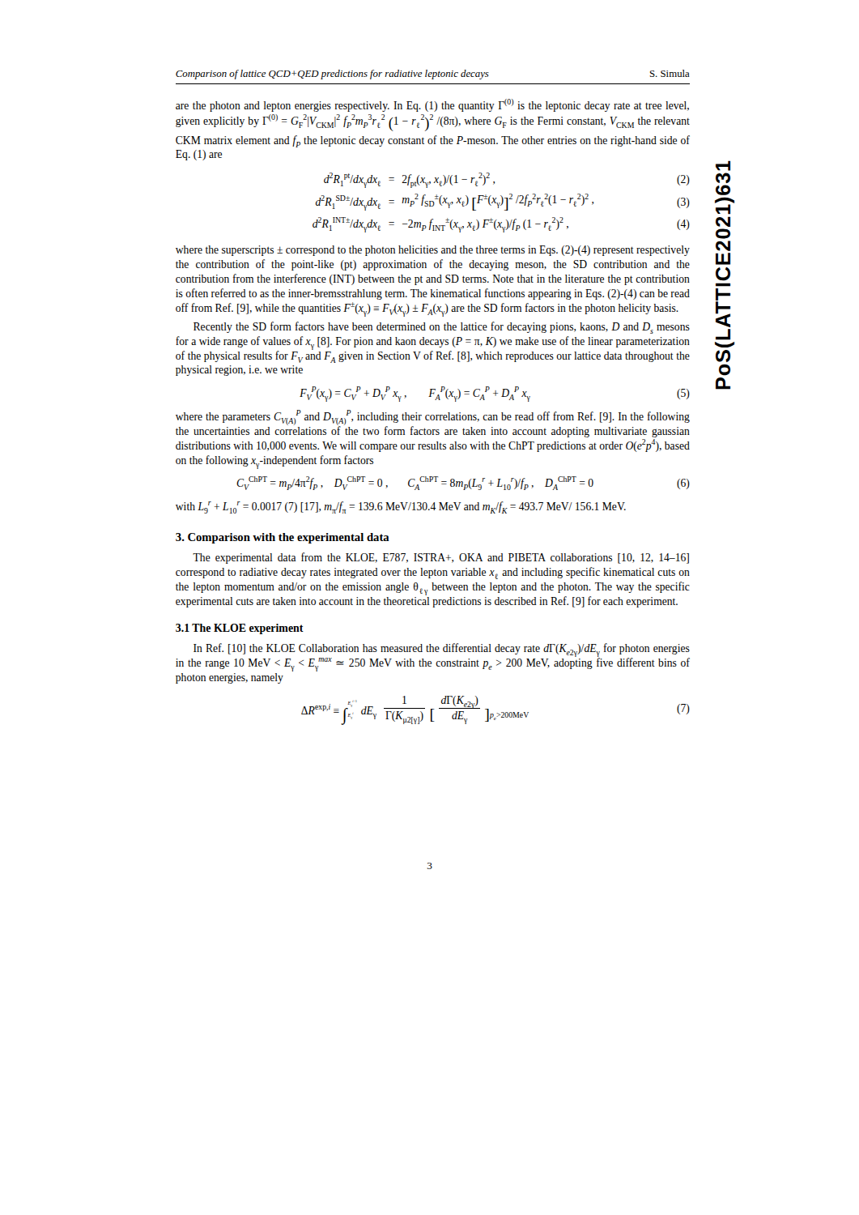Comparison of lattice QCD+QED predictions for radiative leptonic decays S. Simula
PoS(LATTICE2021)631
are the photon and lepton energies respectively. In Eq. (1) the quantity Γ(0) is the leptonic decay rate at tree level, given explicitly by Γ(0) = GF2|VCKM|2 fP2mP3rℓ2 (1 − rℓ2)2 /(8π), where GF is the Fermi constant, VCKM the relevant CKM matrix element and fP the leptonic decay constant of the P-meson. The other entries on the right-hand side of Eq. (1) are
| d 2 R 1 pt / dx γ dx ℓ | = | 2 f pt ( x γ , x ℓ )/(1 − r ℓ 2 ) 2 , | (2) |
| d 2 R 1 SD± / dx γ dx ℓ | = | m P 2 f SD ± ( x γ , x ℓ ) [ F ± ( x γ ) ] 2 /2 f P 2 r ℓ 2 (1 − r ℓ 2 ) 2 , | (3) |
| d 2 R 1 INT± / dx γ dx ℓ | = | −2 m P f INT ± ( x γ , x ℓ ) F ± ( x γ )/ f P (1 − r ℓ 2 ) 2 , | (4) |
where the superscripts ± correspond to the photon helicities and the three terms in Eqs. (2)-(4) represent respectively the contribution of the point-like (pt) approximation of the decaying meson, the SD contribution and the contribution from the interference (INT) between the pt and SD terms. Note that in the literature the pt contribution is often referred to as the inner-bremsstrahlung term. The kinematical functions appearing in Eqs. (2)-(4) can be read off from Ref. [9], while the quantities F±(xγ) ≡ FV(xγ) ± FA(xγ) are the SD form factors in the photon helicity basis.
Recently the SD form factors have been determined on the lattice for decaying pions, kaons, D and Ds mesons for a wide range of values of xγ [8]. For pion and kaon decays (P = π, K) we make use of the linear parameterization of the physical results for FV and FA given in Section V of Ref. [8], which reproduces our lattice data throughout the physical region, i.e. we write
FVP(xγ) = CVP + DVP xγ , FAP(xγ) = CAP + DAP xγ
(5)
where the parameters CV(A)P and DV(A)P, including their correlations, can be read off from Ref. [9]. In the following the uncertainties and correlations of the two form factors are taken into account adopting multivariate gaussian distributions with 10,000 events. We will compare our results also with the ChPT predictions at order O(e2p4), based on the following xγ-independent form factors
CVChPT = mP/4π2fP , DVChPT = 0 , CAChPT = 8mP(L9r + L10r)/fP , DAChPT = 0
(6)
with L9r + L10r = 0.0017 (7) [17], mπ/fπ = 139.6 MeV/130.4 MeV and mK/fK = 493.7 MeV/ 156.1 MeV.
3. Comparison with the experimental data
The experimental data from the KLOE, E787, ISTRA+, OKA and PIBETA collaborations [10, 12, 14–16] correspond to radiative decay rates integrated over the lepton variable xℓ and including specific kinematical cuts on the lepton momentum and/or on the emission angle θℓγ between the lepton and the photon. The way the specific experimental cuts are taken into account in the theoretical predictions is described in Ref. [9] for each experiment.
3.1 The KLOE experiment
In Ref. [10] the KLOE Collaboration has measured the differential decay rate d Γ(Ke2γ)/dEγ for photon energies in the range 10 MeV < Eγ < Eγmax ≃ 250 MeV with the constraint pe > 200 MeV, adopting five different bins of photon energies, namely
ΔRexp,i ≡ ∫Eγi+1
Eγi dEγ 1 Γ(Kμ2[γ]) [ d Γ(Ke2γ) dEγ ]pe>200MeV
(7)
3